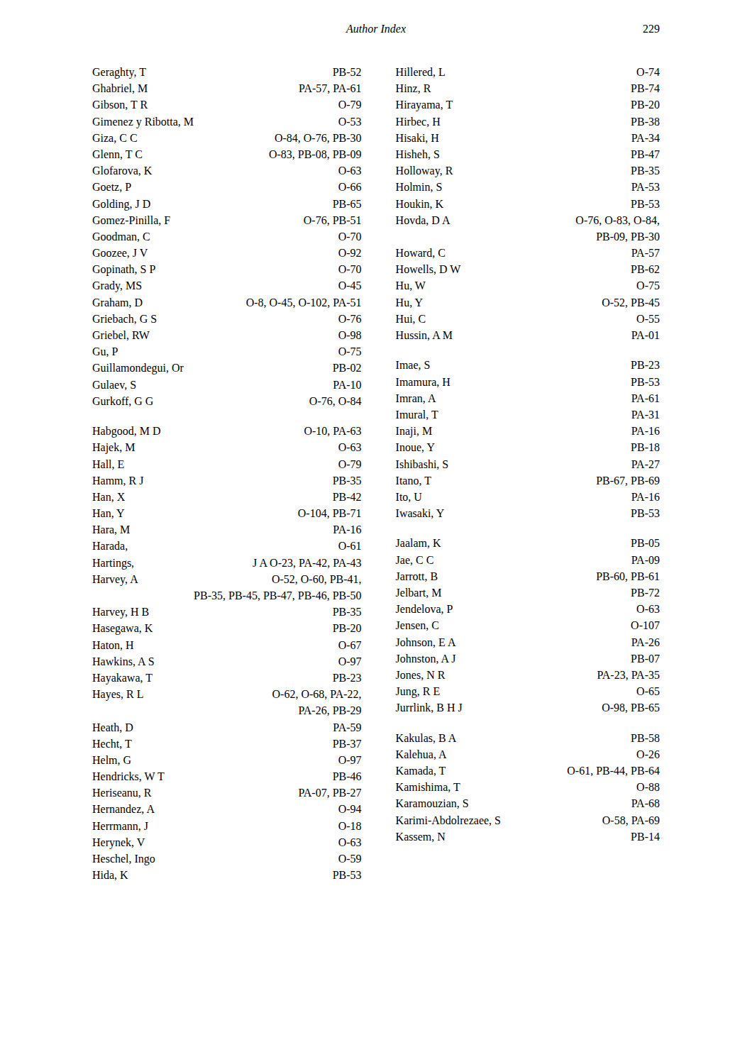Author Index 229
| Geraghty, T | PB-52 |
| Ghabriel, M | PA-57, PA-61 |
| Gibson, T R | O-79 |
| Gimenez y Ribotta, M | O-53 |
| Giza, C C | O-84, O-76, PB-30 |
| Glenn, T C | O-83, PB-08, PB-09 |
| Glofarova, K | O-63 |
| Goetz, P | O-66 |
| Golding, J D | PB-65 |
| Gomez-Pinilla, F | O-76, PB-51 |
| Goodman, C | O-70 |
| Goozee, J V | O-92 |
| Gopinath, S P | O-70 |
| Grady, MS | O-45 |
| Graham, D | O-8, O-45, O-102, PA-51 |
| Griebach, G S | O-76 |
| Griebel, RW | O-98 |
| Gu, P | O-75 |
| Guillamondegui, Or | PB-02 |
| Gulaev, S | PA-10 |
| Gurkoff, G G | O-76, O-84 |
| Habgood, M D | O-10, PA-63 |
| Hajek, M | O-63 |
| Hall, E | O-79 |
| Hamm, R J | PB-35 |
| Han, X | PB-42 |
| Han, Y | O-104, PB-71 |
| Hara, M | PA-16 |
| Harada, | O-61 |
| Hartings, | J A O-23, PA-42, PA-43 |
| Harvey, A | O-52, O-60, PB-41, |
| | PB-35, PB-45, PB-47, PB-46, PB-50 |
| Harvey, H B | PB-35 |
| Hasegawa, K | PB-20 |
| Haton, H | O-67 |
| Hawkins, A S | O-97 |
| Hayakawa, T | PB-23 |
| Hayes, R L | O-62, O-68, PA-22, |
| | PA-26, PB-29 |
| Heath, D | PA-59 |
| Hecht, T | PB-37 |
| Helm, G | O-97 |
| Hendricks, W T | PB-46 |
| Heriseanu, R | PA-07, PB-27 |
| Hernandez, A | O-94 |
| Herrmann, J | O-18 |
| Herynek, V | O-63 |
| Heschel, Ingo | O-59 |
| Hida, K | PB-53 |
| Hillered, L | O-74 |
| Hinz, R | PB-74 |
| Hirayama, T | PB-20 |
| Hirbec, H | PB-38 |
| Hisaki, H | PA-34 |
| Hisheh, S | PB-47 |
| Holloway, R | PB-35 |
| Holmin, S | PA-53 |
| Houkin, K | PB-53 |
| Hovda, D A | O-76, O-83, O-84, |
| | PB-09, PB-30 |
| Howard, C | PA-57 |
| Howells, D W | PB-62 |
| Hu, W | O-75 |
| Hu, Y | O-52, PB-45 |
| Hui, C | O-55 |
| Hussin, A M | PA-01 |
| Imae, S | PB-23 |
| Imamura, H | PB-53 |
| Imran, A | PA-61 |
| Imural, T | PA-31 |
| Inaji, M | PA-16 |
| Inoue, Y | PB-18 |
| Ishibashi, S | PA-27 |
| Itano, T | PB-67, PB-69 |
| Ito, U | PA-16 |
| Iwasaki, Y | PB-53 |
| Jaalam, K | PB-05 |
| Jae, C C | PA-09 |
| Jarrott, B | PB-60, PB-61 |
| Jelbart, M | PB-72 |
| Jendelova, P | O-63 |
| Jensen, C | O-107 |
| Johnson, E A | PA-26 |
| Johnston, A J | PB-07 |
| Jones, N R | PA-23, PA-35 |
| Jung, R E | O-65 |
| Jurrlink, B H J | O-98, PB-65 |
| Kakulas, B A | PB-58 |
| Kalehua, A | O-26 |
| Kamada, T | O-61, PB-44, PB-64 |
| Kamishima, T | O-88 |
| Karamouzian, S | PA-68 |
| Karimi-Abdolrezaee, S | O-58, PA-69 |
| Kassem, N | PB-14 |